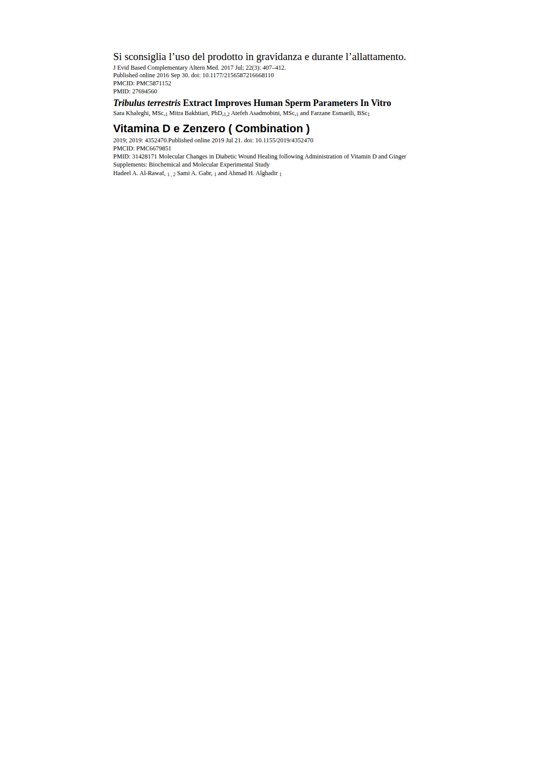Si sconsiglia l’uso del prodotto in gravidanza e durante l’allattamento.
J Evid Based Complementary Altern Med. 2017 Jul; 22(3): 407–412.
Published online 2016 Sep 30. doi: 10.1177/2156587216668110
PMCID: PMC5871152
PMID: 27694560
Tribulus terrestris Extract Improves Human Sperm Parameters In Vitro
Sara Khaleghi, MSc,1 Mitra Bakhtiari, PhD,1,2 Atefeh Asadmobini, MSc,1 and Farzane Esmaeili, BSc1
Vitamina D e Zenzero ( Combination )
2019; 2019: 4352470.Published online 2019 Jul 21. doi: 10.1155/2019/4352470
PMCID: PMC6679851
PMID: 31428171 Molecular Changes in Diabetic Wound Healing following Administration of Vitamin D and Ginger Supplements: Biochemical and Molecular Experimental Study
Hadeel A. Al-Rawaf, 1 , 2 Sami A. Gabr, 1 and Ahmad H. Alghadir 1